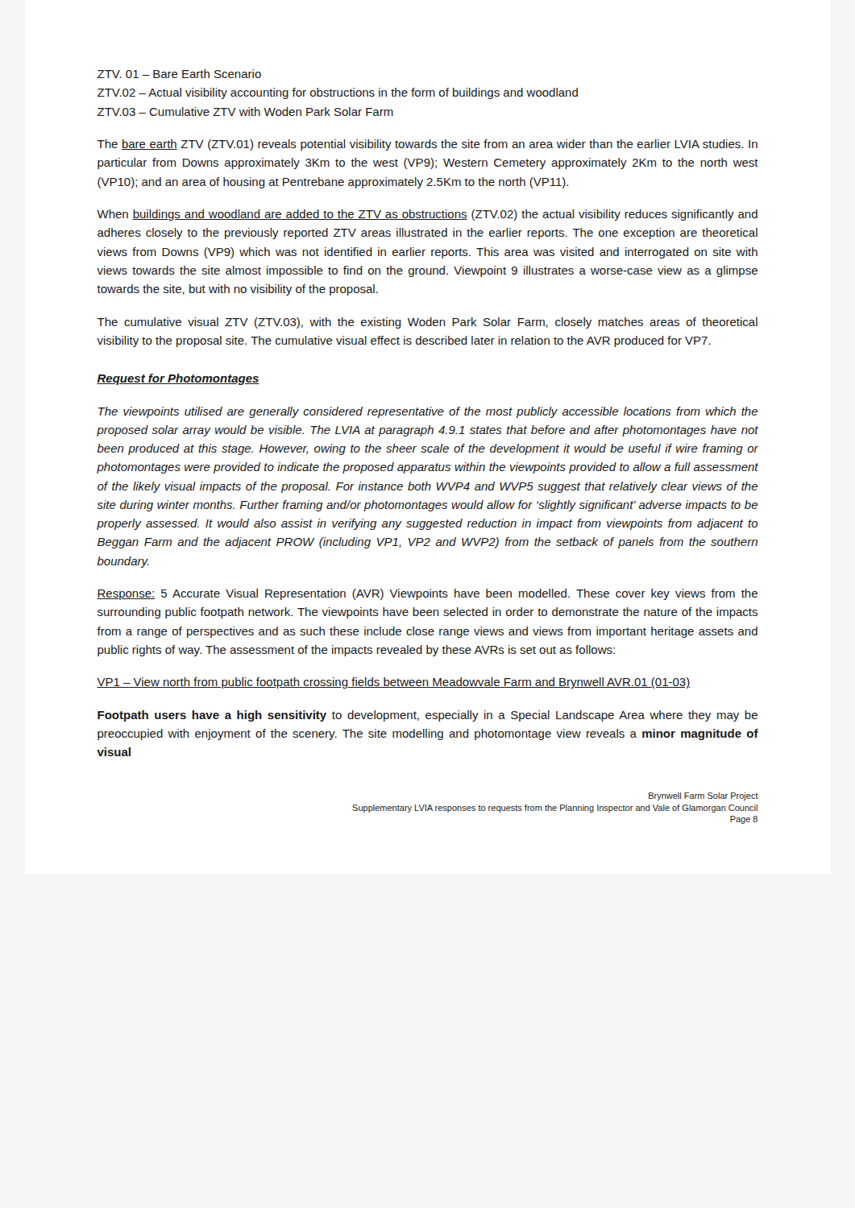ZTV. 01 – Bare Earth Scenario
ZTV.02 – Actual visibility accounting for obstructions in the form of buildings and woodland
ZTV.03 – Cumulative ZTV with Woden Park Solar Farm
The bare earth ZTV (ZTV.01) reveals potential visibility towards the site from an area wider than the earlier LVIA studies. In particular from Downs approximately 3Km to the west (VP9); Western Cemetery approximately 2Km to the north west (VP10); and an area of housing at Pentrebane approximately 2.5Km to the north (VP11).
When buildings and woodland are added to the ZTV as obstructions (ZTV.02) the actual visibility reduces significantly and adheres closely to the previously reported ZTV areas illustrated in the earlier reports. The one exception are theoretical views from Downs (VP9) which was not identified in earlier reports. This area was visited and interrogated on site with views towards the site almost impossible to find on the ground. Viewpoint 9 illustrates a worse-case view as a glimpse towards the site, but with no visibility of the proposal.
The cumulative visual ZTV (ZTV.03), with the existing Woden Park Solar Farm, closely matches areas of theoretical visibility to the proposal site. The cumulative visual effect is described later in relation to the AVR produced for VP7.
Request for Photomontages
The viewpoints utilised are generally considered representative of the most publicly accessible locations from which the proposed solar array would be visible. The LVIA at paragraph 4.9.1 states that before and after photomontages have not been produced at this stage. However, owing to the sheer scale of the development it would be useful if wire framing or photomontages were provided to indicate the proposed apparatus within the viewpoints provided to allow a full assessment of the likely visual impacts of the proposal. For instance both WVP4 and WVP5 suggest that relatively clear views of the site during winter months. Further framing and/or photomontages would allow for ‘slightly significant’ adverse impacts to be properly assessed. It would also assist in verifying any suggested reduction in impact from viewpoints from adjacent to Beggan Farm and the adjacent PROW (including VP1, VP2 and WVP2) from the setback of panels from the southern boundary.
Response: 5 Accurate Visual Representation (AVR) Viewpoints have been modelled. These cover key views from the surrounding public footpath network. The viewpoints have been selected in order to demonstrate the nature of the impacts from a range of perspectives and as such these include close range views and views from important heritage assets and public rights of way. The assessment of the impacts revealed by these AVRs is set out as follows:
VP1 – View north from public footpath crossing fields between Meadowvale Farm and Brynwell AVR.01 (01-03)
Footpath users have a high sensitivity to development, especially in a Special Landscape Area where they may be preoccupied with enjoyment of the scenery. The site modelling and photomontage view reveals a minor magnitude of visual
Brynwell Farm Solar Project
Supplementary LVIA responses to requests from the Planning Inspector and Vale of Glamorgan Council
Page 8